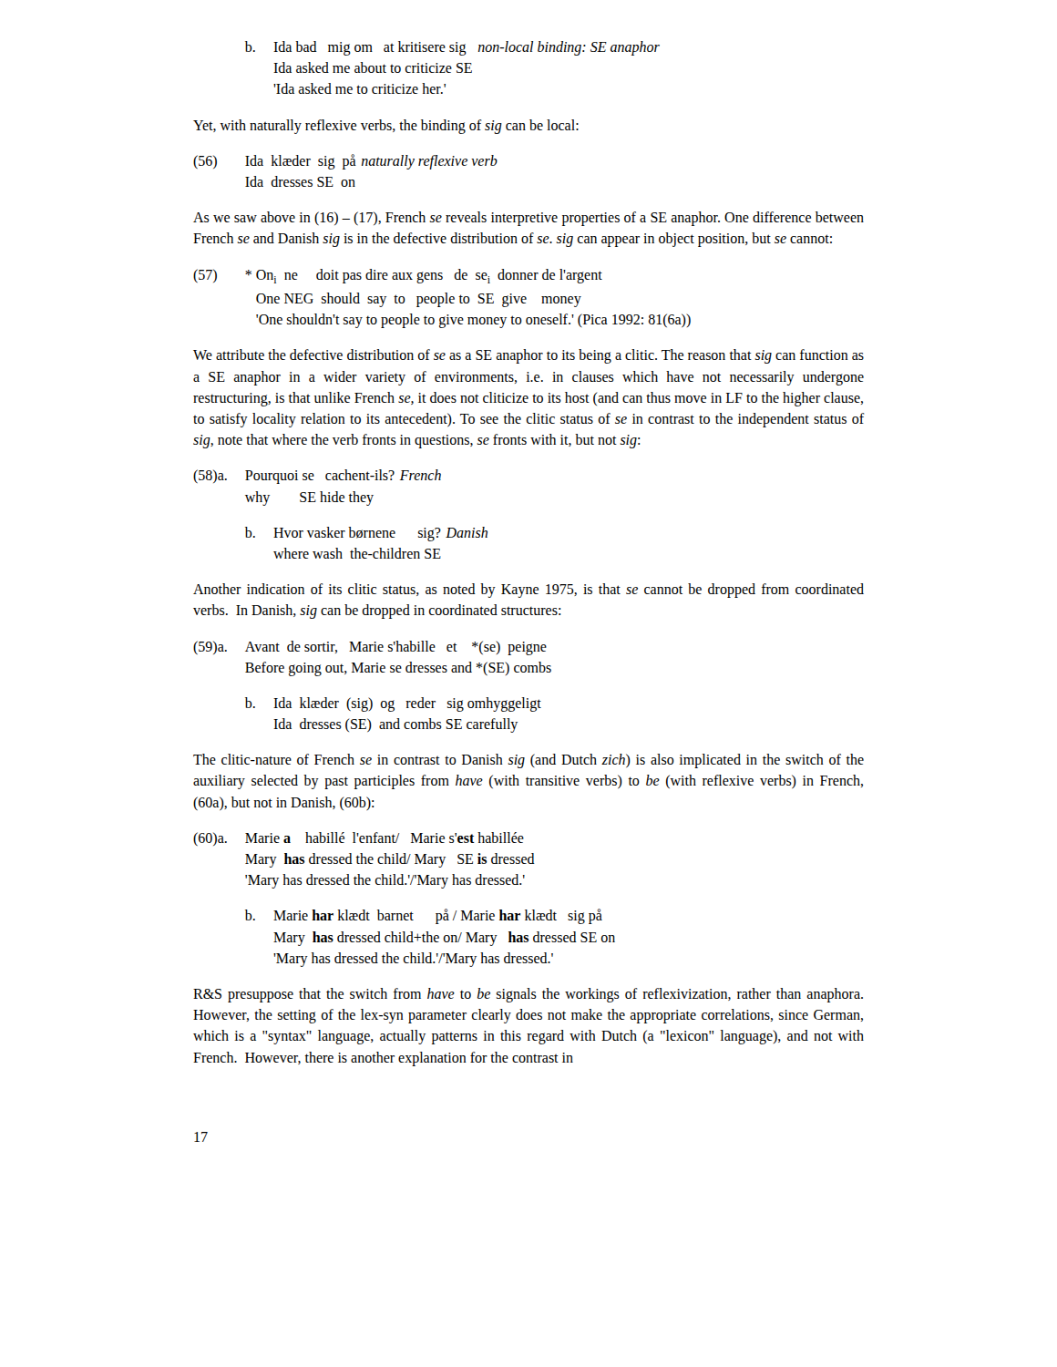| | b. | Ida bad mig om at kritisere sig | non-local binding: SE anaphor |
| | | Ida asked me about to criticize SE | |
| | | 'Ida asked me to criticize her.' | |
Yet, with naturally reflexive verbs, the binding of sig can be local:
| (56) | Ida klæder sig på | naturally reflexive verb |
| | Ida dresses SE on | |
As we saw above in (16) – (17), French se reveals interpretive properties of a SE anaphor. One difference between French se and Danish sig is in the defective distribution of se. sig can appear in object position, but se cannot:
| (57) | * On i ne doit pas dire aux gens de se i donner de l'argent |
| | One NEG should say to people to SE give money |
| | 'One shouldn't say to people to give money to oneself.' (Pica 1992: 81(6a)) |
We attribute the defective distribution of se as a SE anaphor to its being a clitic. The reason that sig can function as a SE anaphor in a wider variety of environments, i.e. in clauses which have not necessarily undergone restructuring, is that unlike French se, it does not cliticize to its host (and can thus move in LF to the higher clause, to satisfy locality relation to its antecedent). To see the clitic status of se in contrast to the independent status of sig, note that where the verb fronts in questions, se fronts with it, but not sig:
| (58)a. | Pourquoi se cachent-ils? | French |
| | why SE hide they | |
| | b. | Hvor vasker børnene sig? | Danish |
| | | where wash the-children SE | |
Another indication of its clitic status, as noted by Kayne 1975, is that se cannot be dropped from coordinated verbs. In Danish, sig can be dropped in coordinated structures:
| (59)a. | Avant de sortir, Marie s'habille et *(se) peigne |
| | Before going out, Marie se dresses and *(SE) combs |
| | b. | Ida klæder (sig) og reder sig omhyggeligt |
| | | Ida dresses (SE) and combs SE carefully |
The clitic-nature of French se in contrast to Danish sig (and Dutch zich) is also implicated in the switch of the auxiliary selected by past participles from have (with transitive verbs) to be (with reflexive verbs) in French, (60a), but not in Danish, (60b):
| (60)a. | Marie a habillé l'enfant/ Marie s' est habillée |
| | Mary has dressed the child/ Mary SE is dressed |
| | 'Mary has dressed the child.'/'Mary has dressed.' |
| | b. | Marie har klædt barnet på / Marie har klædt sig på |
| | | Mary has dressed child+the on/ Mary has dressed SE on |
| | | 'Mary has dressed the child.'/'Mary has dressed.' |
R&S presuppose that the switch from have to be signals the workings of reflexivization, rather than anaphora. However, the setting of the lex-syn parameter clearly does not make the appropriate correlations, since German, which is a "syntax" language, actually patterns in this regard with Dutch (a "lexicon" language), and not with French. However, there is another explanation for the contrast in
17